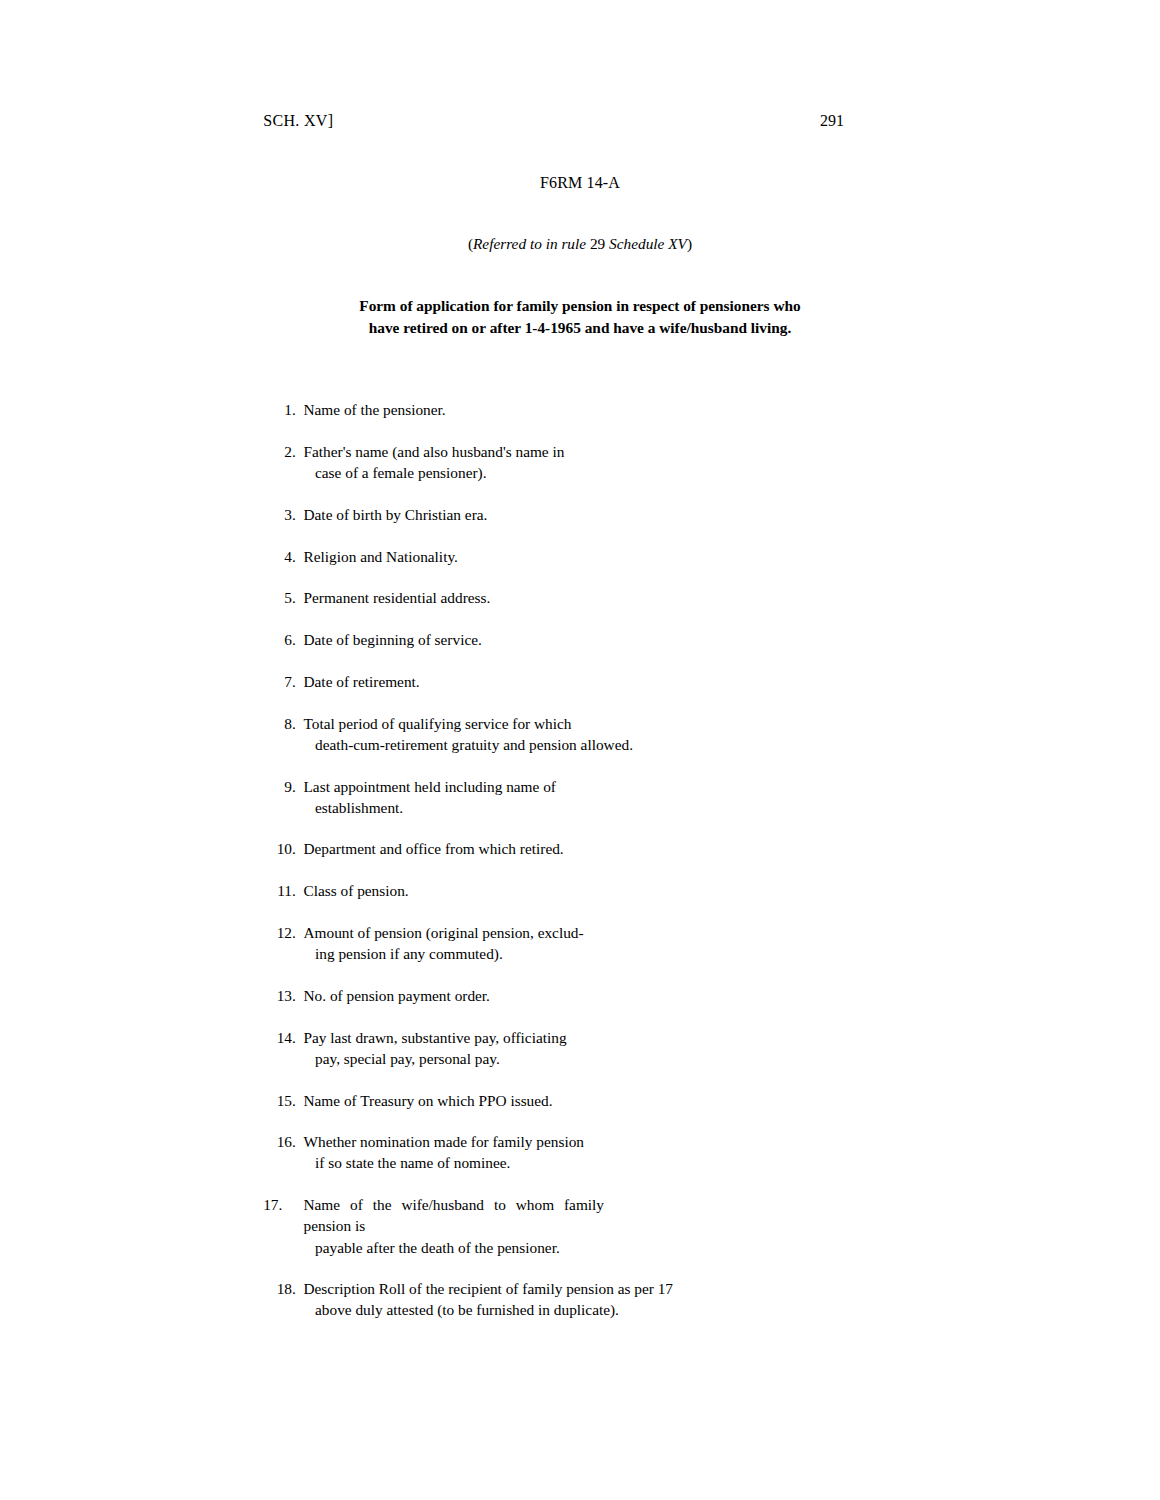SCH. XV] 291
F6RM 14-A
(Referred to in rule 29 Schedule XV)
Form of application for family pension in respect of pensioners who have retired on or after 1-4-1965 and have a wife/husband living.
1. Name of the pensioner.
2. Father's name (and also husband's name in case of a female pensioner).
3. Date of birth by Christian era.
4. Religion and Nationality.
5. Permanent residential address.
6. Date of beginning of service.
7. Date of retirement.
8. Total period of qualifying service for which death-cum-retirement gratuity and pension allowed.
9. Last appointment held including name of establishment.
10. Department and office from which retired.
11. Class of pension.
12. Amount of pension (original pension, exclud- ing pension if any commuted).
13. No. of pension payment order.
14. Pay last drawn, substantive pay, officiating pay, special pay, personal pay.
15. Name of Treasury on which PPO issued.
16. Whether nomination made for family pension if so state the name of nominee.
17. Name of the wife/husband to whom family pension is payable after the death of the pensioner.
18. Description Roll of the recipient of family pension as per 17 above duly attested (to be furnished in duplicate).